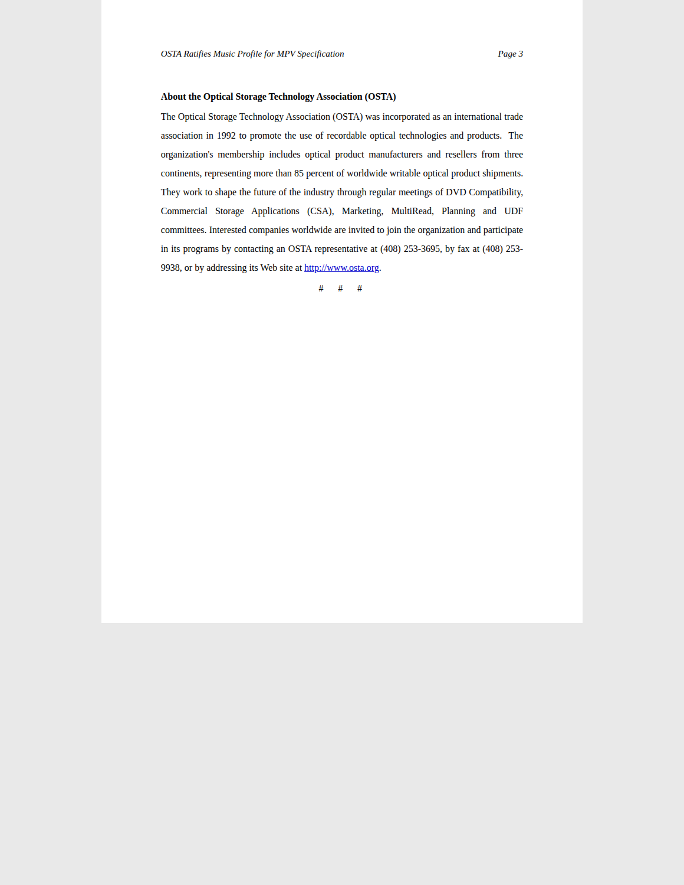OSTA Ratifies Music Profile for MPV Specification Page 3
About the Optical Storage Technology Association (OSTA)
The Optical Storage Technology Association (OSTA) was incorporated as an international trade association in 1992 to promote the use of recordable optical technologies and products. The organization's membership includes optical product manufacturers and resellers from three continents, representing more than 85 percent of worldwide writable optical product shipments. They work to shape the future of the industry through regular meetings of DVD Compatibility, Commercial Storage Applications (CSA), Marketing, MultiRead, Planning and UDF committees. Interested companies worldwide are invited to join the organization and participate in its programs by contacting an OSTA representative at (408) 253-3695, by fax at (408) 253-9938, or by addressing its Web site at http://www.osta.org.
# # #